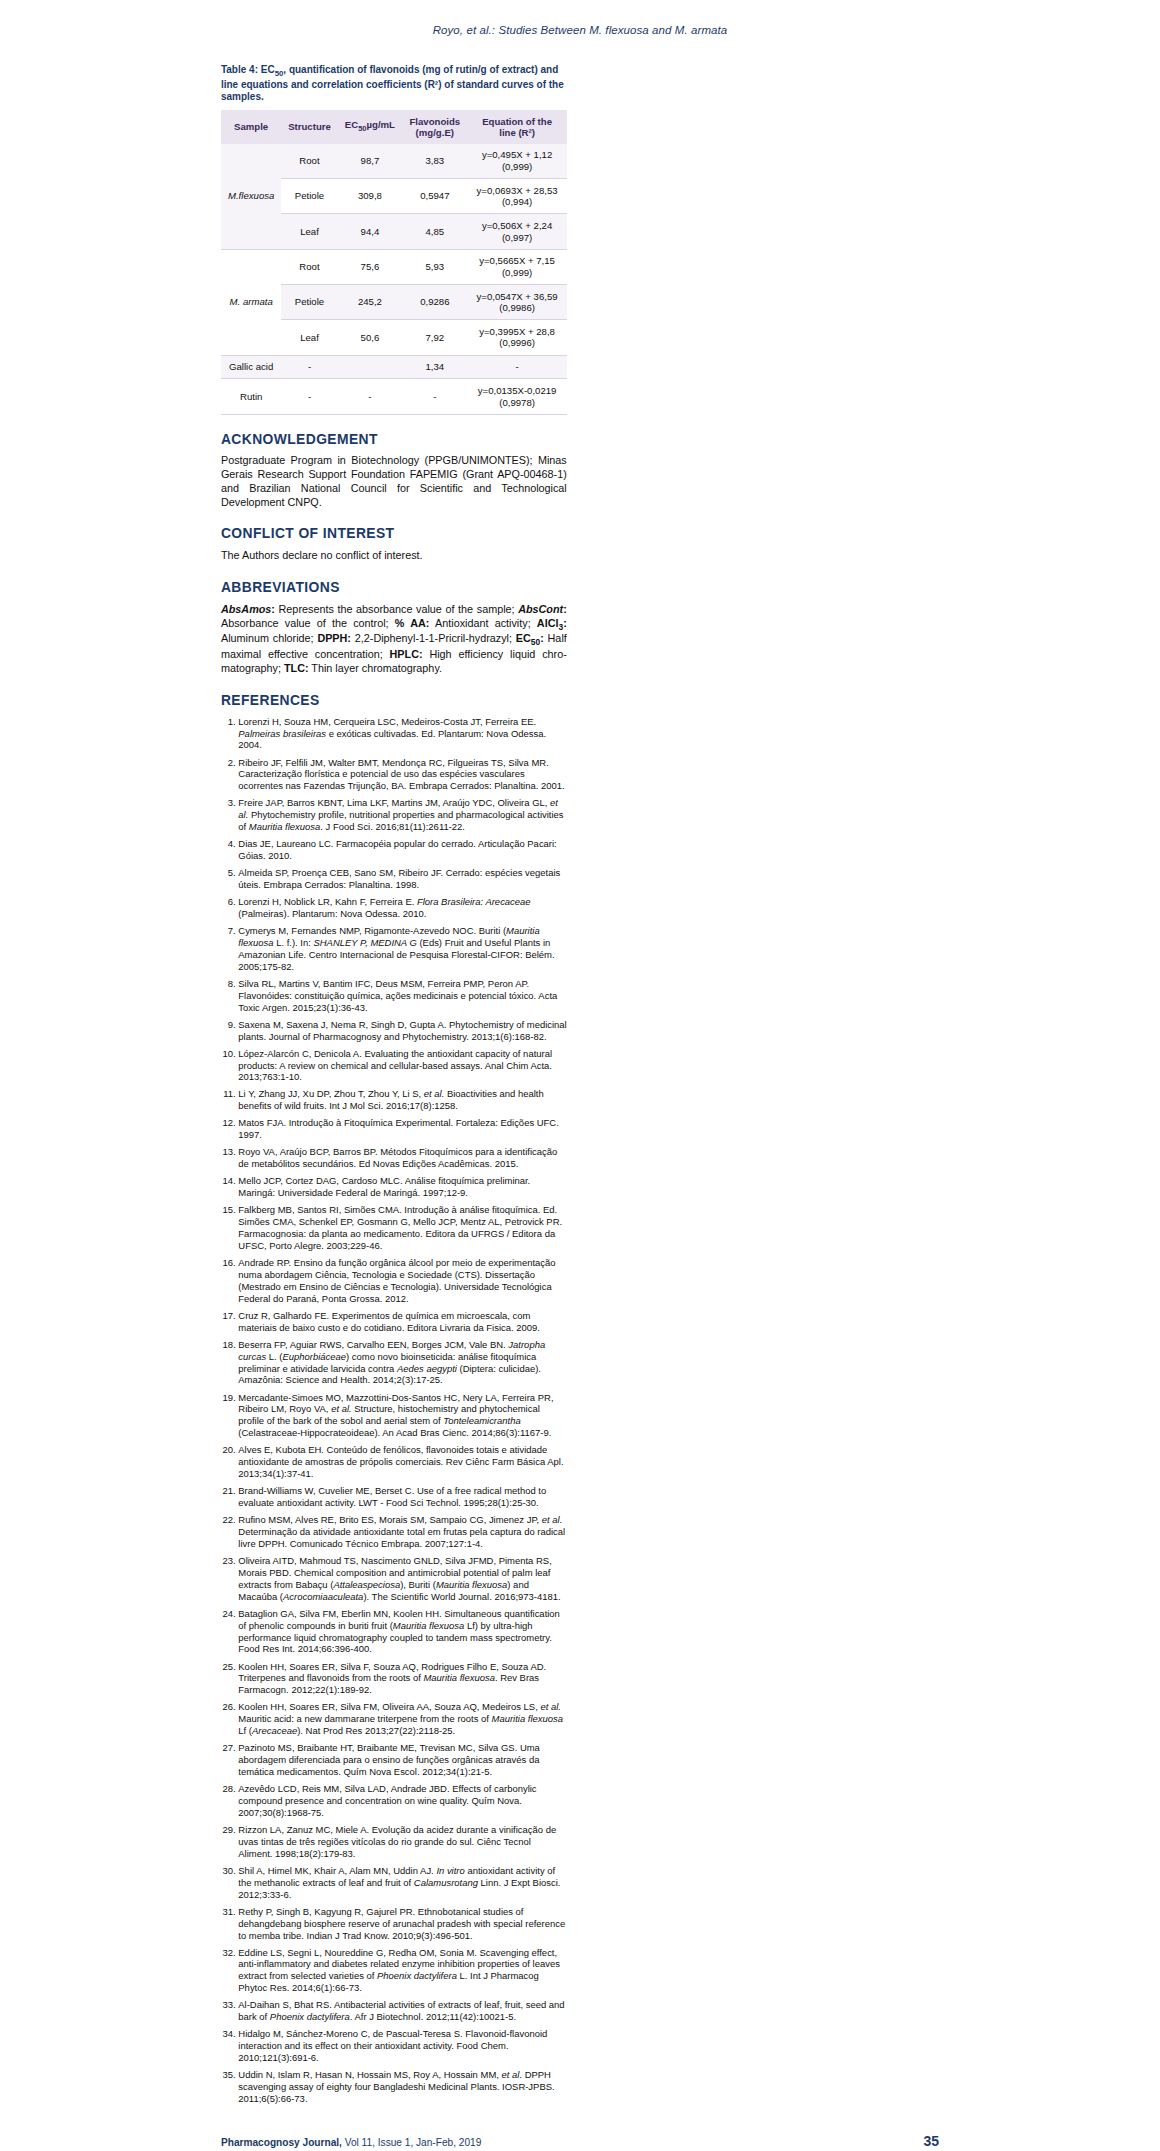Royo, et al.: Studies Between M. flexuosa and M. armata
Table 4: EC50, quantification of flavonoids (mg of rutin/g of extract) and line equations and correlation coefficients (R²) of standard curves of the samples.
| Sample | Structure | EC 50 µg/mL | Flavonoids (mg/g.E) | Equation of the line (R²) |
| --- | --- | --- | --- | --- |
| M.flexuosa | Root | 98,7 | 3,83 | y=0,495X + 1,12 (0,999) |
| Petiole | 309,8 | 0,5947 | y=0,0693X + 28,53 (0,994) |
| Leaf | 94,4 | 4,85 | y=0,506X + 2,24 (0,997) |
| M. armata | Root | 75,6 | 5,93 | y=0,5665X + 7,15 (0,999) |
| Petiole | 245,2 | 0,9286 | y=0,0547X + 36,59 (0,9986) |
| Leaf | 50,6 | 7,92 | y=0,3995X + 28,8 (0,9996) |
| Gallic acid | - | | 1,34 | - |
| Rutin | - | - | - | y=0,0135X-0,0219 (0,9978) |
Acknowledgement
Postgraduate Program in Biotechnology (PPGB/UNIMONTES); Minas Gerais Research Support Foundation FAPEMIG (Grant APQ-00468-1) and Brazilian National Council for Scientific and Technological Development CNPQ.
Conflict of Interest
The Authors declare no conflict of interest.
Abbreviations
AbsAmos: Represents the absorbance value of the sample; AbsCont: Absorbance value of the control; % AA: Antioxidant activity; AlCl3: Aluminum chloride; DPPH: 2,2-Diphenyl-1-1-Pricril-hydrazyl; EC50: Half maximal effective concentration; HPLC: High efficiency liquid chromatography; TLC: Thin layer chromatography.
References
Lorenzi H, Souza HM, Cerqueira LSC, Medeiros-Costa JT, Ferreira EE. Palmeiras brasileiras e exóticas cultivadas. Ed. Plantarum: Nova Odessa. 2004.
Ribeiro JF, Felfili JM, Walter BMT, Mendonça RC, Filgueiras TS, Silva MR. Caracterização florística e potencial de uso das espécies vasculares ocorrentes nas Fazendas Trijunção, BA. Embrapa Cerrados: Planaltina. 2001.
Freire JAP, Barros KBNT, Lima LKF, Martins JM, Araújo YDC, Oliveira GL, et al. Phytochemistry profile, nutritional properties and pharmacological activities of Mauritia flexuosa. J Food Sci. 2016;81(11):2611-22.
Dias JE, Laureano LC. Farmacopéia popular do cerrado. Articulação Pacari: Góias. 2010.
Almeida SP, Proença CEB, Sano SM, Ribeiro JF. Cerrado: espécies vegetais úteis. Embrapa Cerrados: Planaltina. 1998.
Lorenzi H, Noblick LR, Kahn F, Ferreira E. Flora Brasileira: Arecaceae (Palmeiras). Plantarum: Nova Odessa. 2010.
Cymerys M, Fernandes NMP, Rigamonte-Azevedo NOC. Buriti (Mauritia flexuosa L. f.). In: SHANLEY P, MEDINA G (Eds) Fruit and Useful Plants in Amazonian Life. Centro Internacional de Pesquisa Florestal-CIFOR: Belém. 2005;175-82.
Silva RL, Martins V, Bantim IFC, Deus MSM, Ferreira PMP, Peron AP. Flavonóides: constituição química, ações medicinais e potencial tóxico. Acta Toxic Argen. 2015;23(1):36-43.
Saxena M, Saxena J, Nema R, Singh D, Gupta A. Phytochemistry of medicinal plants. Journal of Pharmacognosy and Phytochemistry. 2013;1(6):168-82.
López-Alarcón C, Denicola A. Evaluating the antioxidant capacity of natural products: A review on chemical and cellular-based assays. Anal Chim Acta. 2013;763:1-10.
Li Y, Zhang JJ, Xu DP, Zhou T, Zhou Y, Li S, et al. Bioactivities and health benefits of wild fruits. Int J Mol Sci. 2016;17(8):1258.
Matos FJA. Introdução à Fitoquímica Experimental. Fortaleza: Edições UFC. 1997.
Royo VA, Araújo BCP, Barros BP. Métodos Fitoquímicos para a identificação de metabólitos secundários. Ed Novas Edições Acadêmicas. 2015.
Mello JCP, Cortez DAG, Cardoso MLC. Análise fitoquímica preliminar. Maringá: Universidade Federal de Maringá. 1997;12-9.
Falkberg MB, Santos RI, Simões CMA. Introdução à análise fitoquímica. Ed. Simões CMA, Schenkel EP, Gosmann G, Mello JCP, Mentz AL, Petrovick PR. Farmacognosia: da planta ao medicamento. Editora da UFRGS / Editora da UFSC, Porto Alegre. 2003;229-46.
Andrade RP. Ensino da função orgânica álcool por meio de experimentação numa abordagem Ciência, Tecnologia e Sociedade (CTS). Dissertação (Mestrado em Ensino de Ciências e Tecnologia). Universidade Tecnológica Federal do Paraná, Ponta Grossa. 2012.
Cruz R, Galhardo FE. Experimentos de química em microescala, com materiais de baixo custo e do cotidiano. Editora Livraria da Fisica. 2009.
Beserra FP, Aguiar RWS, Carvalho EEN, Borges JCM, Vale BN. Jatropha curcas L. (Euphorbiáceae) como novo bioinseticida: análise fitoquímica preliminar e atividade larvicida contra Aedes aegypti (Diptera: culicidae). Amazônia: Science and Health. 2014;2(3):17-25.
Mercadante-Simoes MO, Mazzottini-Dos-Santos HC, Nery LA, Ferreira PR, Ribeiro LM, Royo VA, et al. Structure, histochemistry and phytochemical profile of the bark of the sobol and aerial stem of Tonteleamicrantha (Celastraceae-Hippocrateoideae). An Acad Bras Cienc. 2014;86(3):1167-9.
Alves E, Kubota EH. Conteúdo de fenólicos, flavonoides totais e atividade antioxidante de amostras de própolis comerciais. Rev Ciênc Farm Básica Apl. 2013;34(1):37-41.
Brand-Williams W, Cuvelier ME, Berset C. Use of a free radical method to evaluate antioxidant activity. LWT - Food Sci Technol. 1995;28(1):25-30.
Rufino MSM, Alves RE, Brito ES, Morais SM, Sampaio CG, Jimenez JP, et al. Determinação da atividade antioxidante total em frutas pela captura do radical livre DPPH. Comunicado Técnico Embrapa. 2007;127:1-4.
Oliveira AITD, Mahmoud TS, Nascimento GNLD, Silva JFMD, Pimenta RS, Morais PBD. Chemical composition and antimicrobial potential of palm leaf extracts from Babaçu (Attaleaspeciosa), Buriti (Mauritia flexuosa) and Macaúba (Acrocomiaaculeata). The Scientific World Journal. 2016;973-4181.
Bataglion GA, Silva FM, Eberlin MN, Koolen HH. Simultaneous quantification of phenolic compounds in buriti fruit (Mauritia flexuosa Lf) by ultra-high performance liquid chromatography coupled to tandem mass spectrometry. Food Res Int. 2014;66:396-400.
Koolen HH, Soares ER, Silva F, Souza AQ, Rodrigues Filho E, Souza AD. Triterpenes and flavonoids from the roots of Mauritia flexuosa. Rev Bras Farmacogn. 2012;22(1):189-92.
Koolen HH, Soares ER, Silva FM, Oliveira AA, Souza AQ, Medeiros LS, et al. Mauritic acid: a new dammarane triterpene from the roots of Mauritia flexuosa Lf (Arecaceae). Nat Prod Res 2013;27(22):2118-25.
Pazinoto MS, Braibante HT, Braibante ME, Trevisan MC, Silva GS. Uma abordagem diferenciada para o ensino de funções orgânicas através da temática medicamentos. Quím Nova Escol. 2012;34(1):21-5.
Azevêdo LCD, Reis MM, Silva LAD, Andrade JBD. Effects of carbonylic compound presence and concentration on wine quality. Quím Nova. 2007;30(8):1968-75.
Rizzon LA, Zanuz MC, Miele A. Evolução da acidez durante a vinificação de uvas tintas de três regiões vitícolas do rio grande do sul. Ciênc Tecnol Aliment. 1998;18(2):179-83.
Shil A, Himel MK, Khair A, Alam MN, Uddin AJ. In vitro antioxidant activity of the methanolic extracts of leaf and fruit of Calamusrotang Linn. J Expt Biosci. 2012;3:33-6.
Rethy P, Singh B, Kagyung R, Gajurel PR. Ethnobotanical studies of dehangdebang biosphere reserve of arunachal pradesh with special reference to memba tribe. Indian J Trad Know. 2010;9(3):496-501.
Eddine LS, Segni L, Noureddine G, Redha OM, Sonia M. Scavenging effect, anti-inflammatory and diabetes related enzyme inhibition properties of leaves extract from selected varieties of Phoenix dactylifera L. Int J Pharmacog Phytoc Res. 2014;6(1):66-73.
Al-Daihan S, Bhat RS. Antibacterial activities of extracts of leaf, fruit, seed and bark of Phoenix dactylifera. Afr J Biotechnol. 2012;11(42):10021-5.
Hidalgo M, Sánchez-Moreno C, de Pascual-Teresa S. Flavonoid-flavonoid interaction and its effect on their antioxidant activity. Food Chem. 2010;121(3):691-6.
Uddin N, Islam R, Hasan N, Hossain MS, Roy A, Hossain MM, et al. DPPH scavenging assay of eighty four Bangladeshi Medicinal Plants. IOSR-JPBS. 2011;6(5):66-73.
Pharmacognosy Journal, Vol 11, Issue 1, Jan-Feb, 2019
35